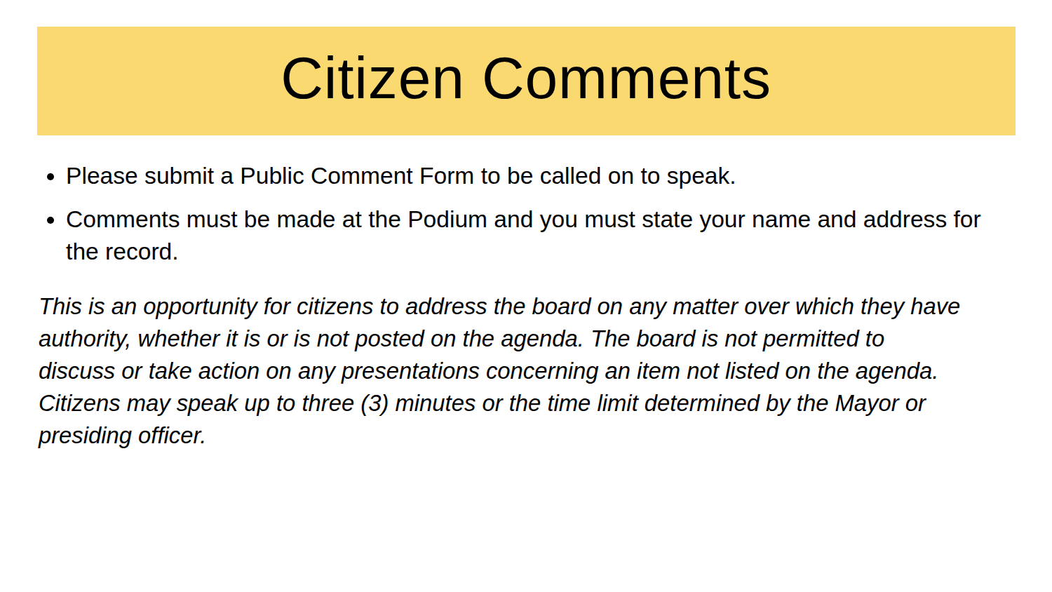Citizen Comments
Please submit a Public Comment Form to be called on to speak.
Comments must be made at the Podium and you must state your name and address for the record.
This is an opportunity for citizens to address the board on any matter over which they have authority, whether it is or is not posted on the agenda. The board is not permitted to discuss or take action on any presentations concerning an item not listed on the agenda. Citizens may speak up to three (3) minutes or the time limit determined by the Mayor or presiding officer.